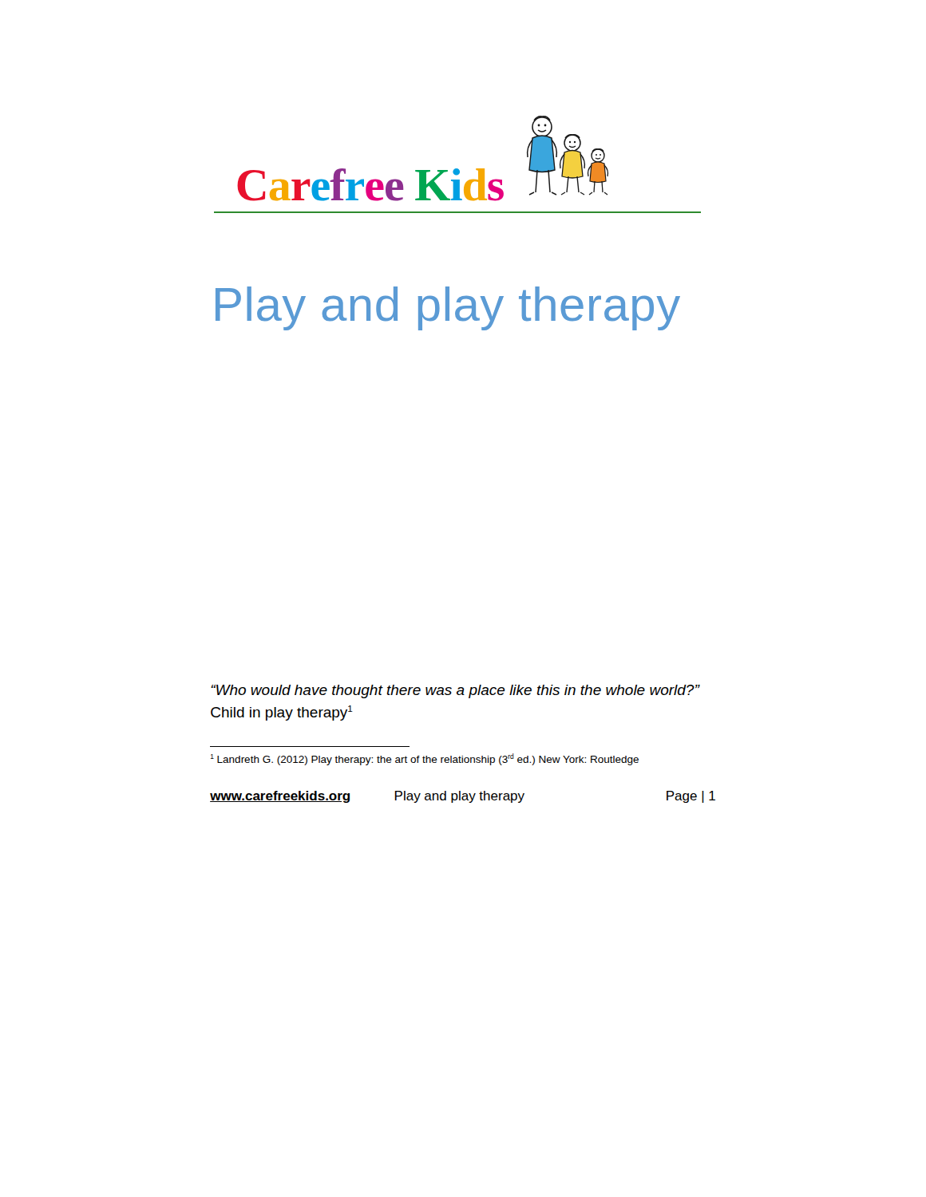Carefree Kids
Play and play therapy
“Who would have thought there was a place like this in the whole world?” Child in play therapy1
1 Landreth G. (2012) Play therapy: the art of the relationship (3rd ed.) New York: Routledge
www.carefreekids.org Play and play therapy Page | 1